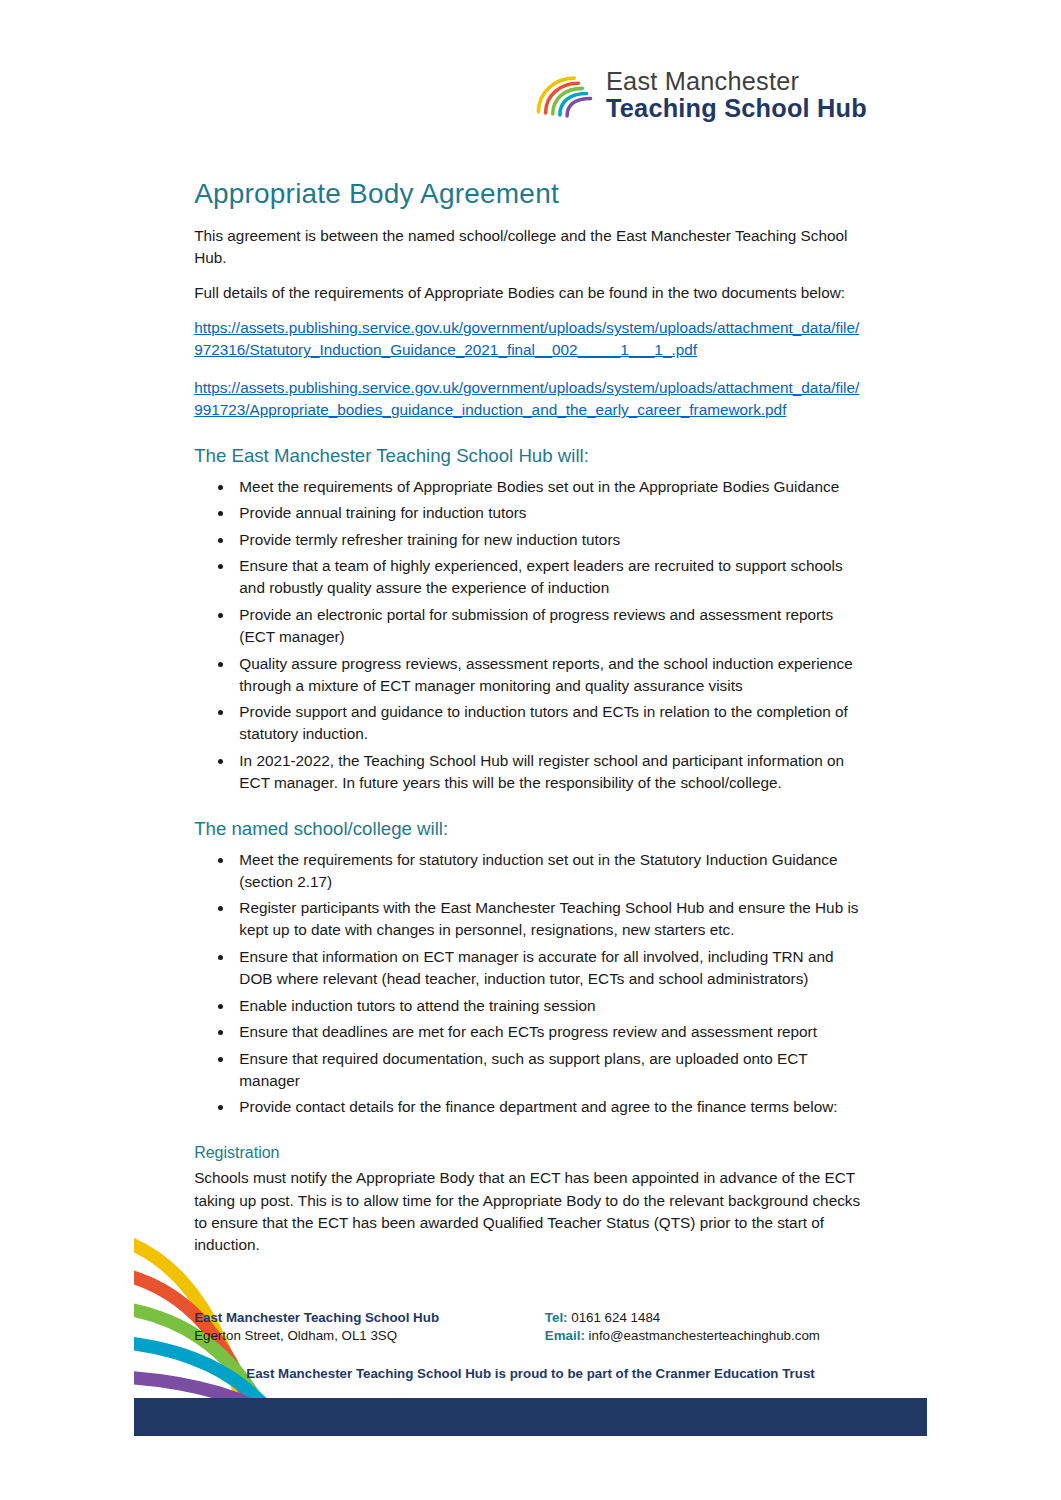East Manchester Teaching School Hub
Appropriate Body Agreement
This agreement is between the named school/college and the East Manchester Teaching School Hub.
Full details of the requirements of Appropriate Bodies can be found in the two documents below:
https://assets.publishing.service.gov.uk/government/uploads/system/uploads/attachment_data/file/972316/Statutory_Induction_Guidance_2021_final__002_____1___1_.pdf
https://assets.publishing.service.gov.uk/government/uploads/system/uploads/attachment_data/file/991723/Appropriate_bodies_guidance_induction_and_the_early_career_framework.pdf
The East Manchester Teaching School Hub will:
Meet the requirements of Appropriate Bodies set out in the Appropriate Bodies Guidance
Provide annual training for induction tutors
Provide termly refresher training for new induction tutors
Ensure that a team of highly experienced, expert leaders are recruited to support schools and robustly quality assure the experience of induction
Provide an electronic portal for submission of progress reviews and assessment reports (ECT manager)
Quality assure progress reviews, assessment reports, and the school induction experience through a mixture of ECT manager monitoring and quality assurance visits
Provide support and guidance to induction tutors and ECTs in relation to the completion of statutory induction.
In 2021-2022, the Teaching School Hub will register school and participant information on ECT manager. In future years this will be the responsibility of the school/college.
The named school/college will:
Meet the requirements for statutory induction set out in the Statutory Induction Guidance (section 2.17)
Register participants with the East Manchester Teaching School Hub and ensure the Hub is kept up to date with changes in personnel, resignations, new starters etc.
Ensure that information on ECT manager is accurate for all involved, including TRN and DOB where relevant (head teacher, induction tutor, ECTs and school administrators)
Enable induction tutors to attend the training session
Ensure that deadlines are met for each ECTs progress review and assessment report
Ensure that required documentation, such as support plans, are uploaded onto ECT manager
Provide contact details for the finance department and agree to the finance terms below:
Registration
Schools must notify the Appropriate Body that an ECT has been appointed in advance of the ECT taking up post. This is to allow time for the Appropriate Body to do the relevant background checks to ensure that the ECT has been awarded Qualified Teacher Status (QTS) prior to the start of induction.
East Manchester Teaching School Hub
Egerton Street, Oldham, OL1 3SQ
Tel: 0161 624 1484
Email: info@eastmanchesterteachinghub.com
East Manchester Teaching School Hub is proud to be part of the Cranmer Education Trust